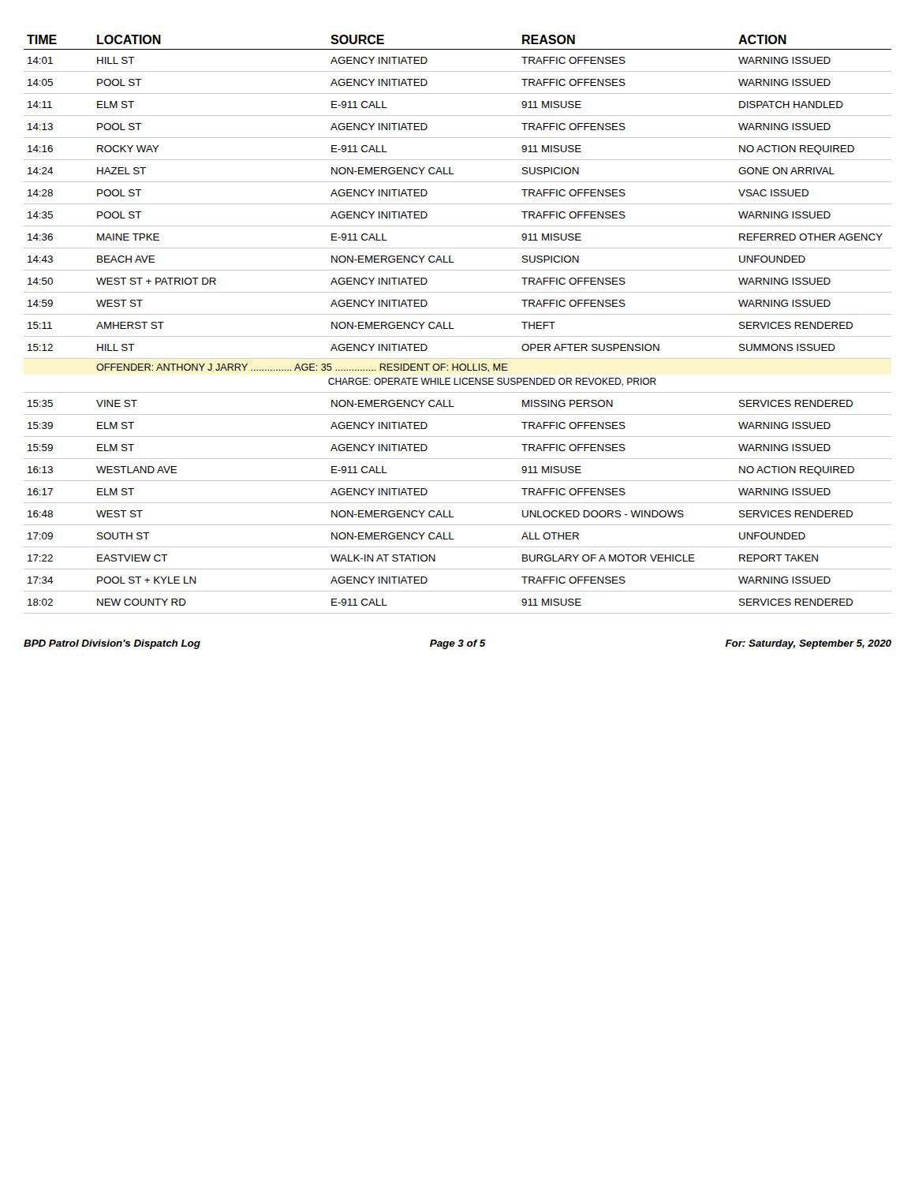| TIME | LOCATION | SOURCE | REASON | ACTION |
| --- | --- | --- | --- | --- |
| 14:01 | HILL ST | AGENCY INITIATED | TRAFFIC OFFENSES | WARNING ISSUED |
| 14:05 | POOL ST | AGENCY INITIATED | TRAFFIC OFFENSES | WARNING ISSUED |
| 14:11 | ELM ST | E-911 CALL | 911 MISUSE | DISPATCH HANDLED |
| 14:13 | POOL ST | AGENCY INITIATED | TRAFFIC OFFENSES | WARNING ISSUED |
| 14:16 | ROCKY WAY | E-911 CALL | 911 MISUSE | NO ACTION REQUIRED |
| 14:24 | HAZEL ST | NON-EMERGENCY CALL | SUSPICION | GONE ON ARRIVAL |
| 14:28 | POOL ST | AGENCY INITIATED | TRAFFIC OFFENSES | VSAC ISSUED |
| 14:35 | POOL ST | AGENCY INITIATED | TRAFFIC OFFENSES | WARNING ISSUED |
| 14:36 | MAINE TPKE | E-911 CALL | 911 MISUSE | REFERRED OTHER AGENCY |
| 14:43 | BEACH AVE | NON-EMERGENCY CALL | SUSPICION | UNFOUNDED |
| 14:50 | WEST ST + PATRIOT DR | AGENCY INITIATED | TRAFFIC OFFENSES | WARNING ISSUED |
| 14:59 | WEST ST | AGENCY INITIATED | TRAFFIC OFFENSES | WARNING ISSUED |
| 15:11 | AMHERST ST | NON-EMERGENCY CALL | THEFT | SERVICES RENDERED |
| 15:12 | HILL ST | AGENCY INITIATED | OPER AFTER SUSPENSION | SUMMONS ISSUED |
| | OFFENDER: ANTHONY J JARRY ............... AGE: 35 ............... RESIDENT OF: HOLLIS, ME |
| | CHARGE: OPERATE WHILE LICENSE SUSPENDED OR REVOKED, PRIOR |
| 15:35 | VINE ST | NON-EMERGENCY CALL | MISSING PERSON | SERVICES RENDERED |
| 15:39 | ELM ST | AGENCY INITIATED | TRAFFIC OFFENSES | WARNING ISSUED |
| 15:59 | ELM ST | AGENCY INITIATED | TRAFFIC OFFENSES | WARNING ISSUED |
| 16:13 | WESTLAND AVE | E-911 CALL | 911 MISUSE | NO ACTION REQUIRED |
| 16:17 | ELM ST | AGENCY INITIATED | TRAFFIC OFFENSES | WARNING ISSUED |
| 16:48 | WEST ST | NON-EMERGENCY CALL | UNLOCKED DOORS - WINDOWS | SERVICES RENDERED |
| 17:09 | SOUTH ST | NON-EMERGENCY CALL | ALL OTHER | UNFOUNDED |
| 17:22 | EASTVIEW CT | WALK-IN AT STATION | BURGLARY OF A MOTOR VEHICLE | REPORT TAKEN |
| 17:34 | POOL ST + KYLE LN | AGENCY INITIATED | TRAFFIC OFFENSES | WARNING ISSUED |
| 18:02 | NEW COUNTY RD | E-911 CALL | 911 MISUSE | SERVICES RENDERED |
BPD Patrol Division's Dispatch Log
Page 3 of 5
For: Saturday, September 5, 2020